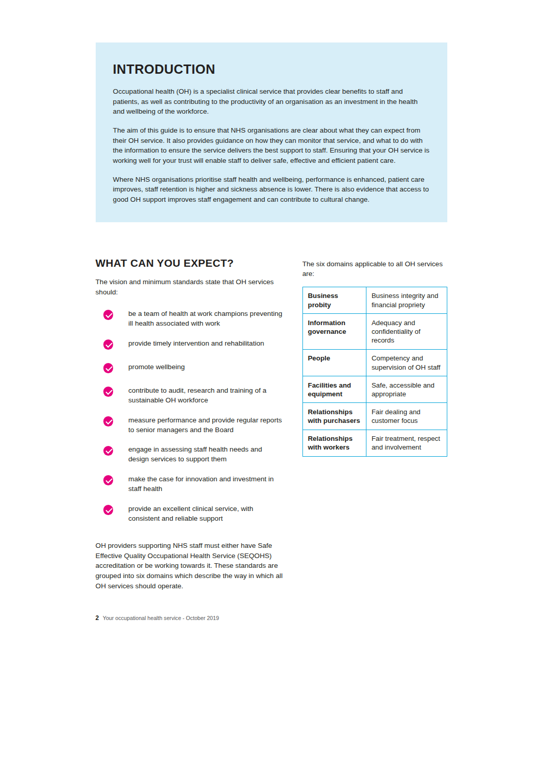INTRODUCTION
Occupational health (OH) is a specialist clinical service that provides clear benefits to staff and patients, as well as contributing to the productivity of an organisation as an investment in the health and wellbeing of the workforce.
The aim of this guide is to ensure that NHS organisations are clear about what they can expect from their OH service. It also provides guidance on how they can monitor that service, and what to do with the information to ensure the service delivers the best support to staff. Ensuring that your OH service is working well for your trust will enable staff to deliver safe, effective and efficient patient care.
Where NHS organisations prioritise staff health and wellbeing, performance is enhanced, patient care improves, staff retention is higher and sickness absence is lower. There is also evidence that access to good OH support improves staff engagement and can contribute to cultural change.
WHAT CAN YOU EXPECT?
The vision and minimum standards state that OH services should:
be a team of health at work champions preventing ill health associated with work
provide timely intervention and rehabilitation
promote wellbeing
contribute to audit, research and training of a sustainable OH workforce
measure performance and provide regular reports to senior managers and the Board
engage in assessing staff health needs and design services to support them
make the case for innovation and investment in staff health
provide an excellent clinical service, with consistent and reliable support
OH providers supporting NHS staff must either have Safe Effective Quality Occupational Health Service (SEQOHS) accreditation or be working towards it. These standards are grouped into six domains which describe the way in which all OH services should operate.
The six domains applicable to all OH services are:
| Business probity | Business integrity and financial propriety |
| Information governance | Adequacy and confidentiality of records |
| People | Competency and supervision of OH staff |
| Facilities and equipment | Safe, accessible and appropriate |
| Relationships with purchasers | Fair dealing and customer focus |
| Relationships with workers | Fair treatment, respect and involvement |
2 Your occupational health service - October 2019